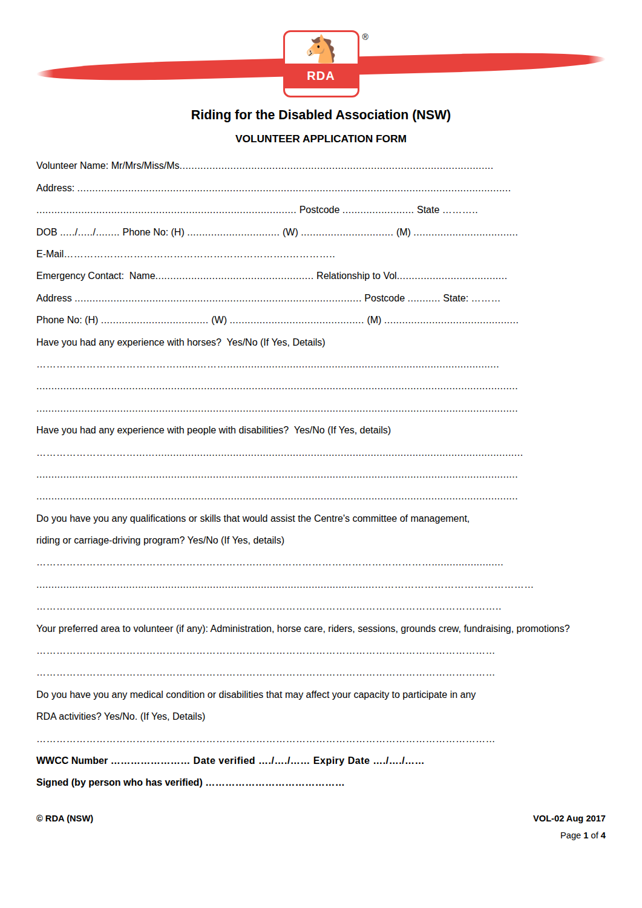🐴
RDA
®
Riding for the Disabled Association (NSW)
VOLUNTEER APPLICATION FORM
Volunteer Name: Mr/Mrs/Miss/Ms.........................................................................................................
Address: .................................................................................................................................................
....................................................................................... Postcode ........................ State ………..
DOB ...../...../........ Phone No: (H) ............................... (W) ............................... (M) ...................................
E-Mail…………………………………………………………..…………..
Emergency Contact: Name..................................................... Relationship to Vol.....................................
Address ................................................................................................ Postcode ........... State: ………
Phone No: (H) .................................... (W) ............................................. (M) .............................................
Have you had any experience with horses? Yes/No (If Yes, Details)
…………………………………….......………...........................................................................................
.................................................................................................................................................................
.................................................................................................................................................................
Have you had any experience with people with disabilities? Yes/No (If Yes, details)
…………………………...…...........................................................................................................................
.................................................................................................................................................................
.................................................................................................................................................................
Do you have you any qualifications or skills that would assist the Centre's committee of management,
riding or carriage-driving program? Yes/No (If Yes, details)
…………………………………………………………..……………………………………………........................
.................................................................................................................…………………………………………
…………………………………………………………………………………………………………………………..
Your preferred area to volunteer (if any): Administration, horse care, riders, sessions, grounds crew, fundraising, promotions?
…………………………………………………………………………………………………………………………
…………………………………………………………………………………………………………………………
Do you have you any medical condition or disabilities that may affect your capacity to participate in any
RDA activities? Yes/No. (If Yes, Details)
…………………………………………………………………………………………………………………………
WWCC Number …………………… Date verified …./…./…… Expiry Date …./…./……
Signed (by person who has verified) ……………………………………
© RDA (NSW)
VOL-02 Aug 2017
Page 1 of 4